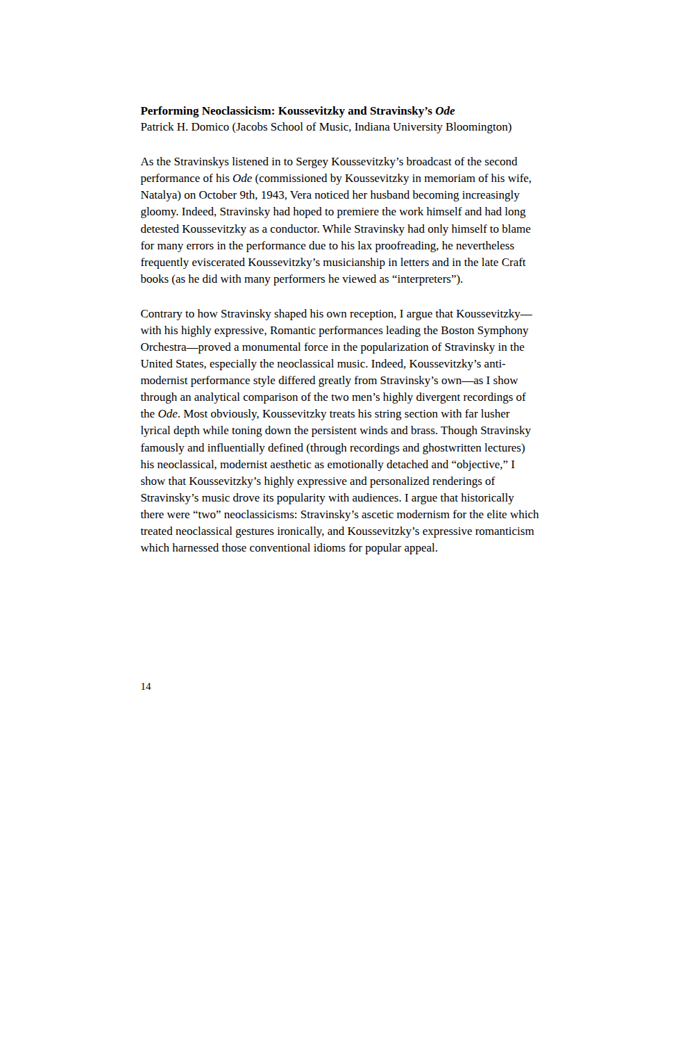Performing Neoclassicism: Koussevitzky and Stravinsky’s Ode
Patrick H. Domico (Jacobs School of Music, Indiana University Bloomington)
As the Stravinskys listened in to Sergey Koussevitzky’s broadcast of the second performance of his Ode (commissioned by Koussevitzky in memoriam of his wife, Natalya) on October 9th, 1943, Vera noticed her husband becoming increasingly gloomy. Indeed, Stravinsky had hoped to premiere the work himself and had long detested Koussevitzky as a conductor. While Stravinsky had only himself to blame for many errors in the performance due to his lax proofreading, he nevertheless frequently eviscerated Koussevitzky’s musicianship in letters and in the late Craft books (as he did with many performers he viewed as “interpreters”).
Contrary to how Stravinsky shaped his own reception, I argue that Koussevitzky—with his highly expressive, Romantic performances leading the Boston Symphony Orchestra—proved a monumental force in the popularization of Stravinsky in the United States, especially the neoclassical music. Indeed, Koussevitzky’s anti-modernist performance style differed greatly from Stravinsky’s own—as I show through an analytical comparison of the two men’s highly divergent recordings of the Ode. Most obviously, Koussevitzky treats his string section with far lusher lyrical depth while toning down the persistent winds and brass. Though Stravinsky famously and influentially defined (through recordings and ghostwritten lectures) his neoclassical, modernist aesthetic as emotionally detached and “objective,” I show that Koussevitzky’s highly expressive and personalized renderings of Stravinsky’s music drove its popularity with audiences. I argue that historically there were “two” neoclassicisms: Stravinsky’s ascetic modernism for the elite which treated neoclassical gestures ironically, and Koussevitzky’s expressive romanticism which harnessed those conventional idioms for popular appeal.
14